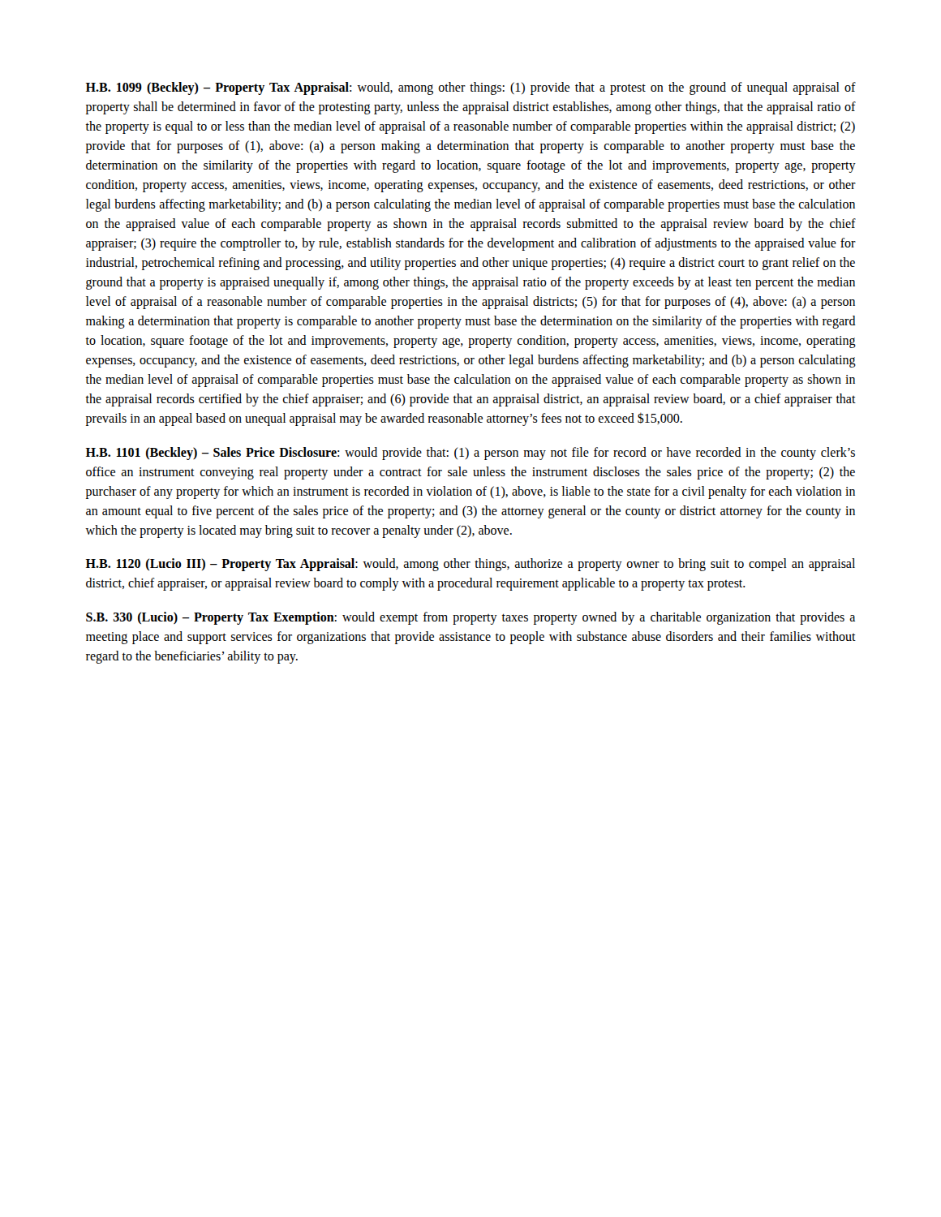H.B. 1099 (Beckley) – Property Tax Appraisal: would, among other things: (1) provide that a protest on the ground of unequal appraisal of property shall be determined in favor of the protesting party, unless the appraisal district establishes, among other things, that the appraisal ratio of the property is equal to or less than the median level of appraisal of a reasonable number of comparable properties within the appraisal district; (2) provide that for purposes of (1), above: (a) a person making a determination that property is comparable to another property must base the determination on the similarity of the properties with regard to location, square footage of the lot and improvements, property age, property condition, property access, amenities, views, income, operating expenses, occupancy, and the existence of easements, deed restrictions, or other legal burdens affecting marketability; and (b) a person calculating the median level of appraisal of comparable properties must base the calculation on the appraised value of each comparable property as shown in the appraisal records submitted to the appraisal review board by the chief appraiser; (3) require the comptroller to, by rule, establish standards for the development and calibration of adjustments to the appraised value for industrial, petrochemical refining and processing, and utility properties and other unique properties; (4) require a district court to grant relief on the ground that a property is appraised unequally if, among other things, the appraisal ratio of the property exceeds by at least ten percent the median level of appraisal of a reasonable number of comparable properties in the appraisal districts; (5) for that for purposes of (4), above: (a) a person making a determination that property is comparable to another property must base the determination on the similarity of the properties with regard to location, square footage of the lot and improvements, property age, property condition, property access, amenities, views, income, operating expenses, occupancy, and the existence of easements, deed restrictions, or other legal burdens affecting marketability; and (b) a person calculating the median level of appraisal of comparable properties must base the calculation on the appraised value of each comparable property as shown in the appraisal records certified by the chief appraiser; and (6) provide that an appraisal district, an appraisal review board, or a chief appraiser that prevails in an appeal based on unequal appraisal may be awarded reasonable attorney’s fees not to exceed $15,000.
H.B. 1101 (Beckley) – Sales Price Disclosure: would provide that: (1) a person may not file for record or have recorded in the county clerk’s office an instrument conveying real property under a contract for sale unless the instrument discloses the sales price of the property; (2) the purchaser of any property for which an instrument is recorded in violation of (1), above, is liable to the state for a civil penalty for each violation in an amount equal to five percent of the sales price of the property; and (3) the attorney general or the county or district attorney for the county in which the property is located may bring suit to recover a penalty under (2), above.
H.B. 1120 (Lucio III) – Property Tax Appraisal: would, among other things, authorize a property owner to bring suit to compel an appraisal district, chief appraiser, or appraisal review board to comply with a procedural requirement applicable to a property tax protest.
S.B. 330 (Lucio) – Property Tax Exemption: would exempt from property taxes property owned by a charitable organization that provides a meeting place and support services for organizations that provide assistance to people with substance abuse disorders and their families without regard to the beneficiaries’ ability to pay.